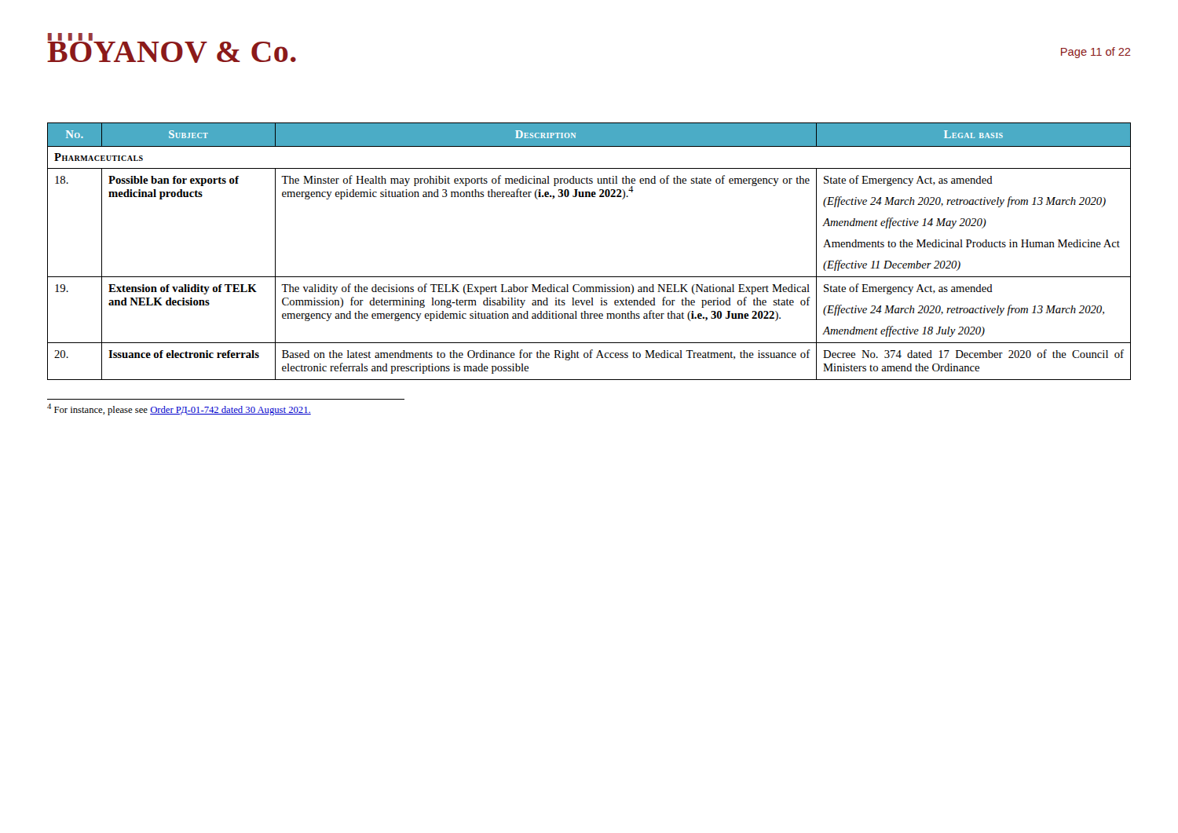▮▮▮▮▮ BOYANOV & Co.
Page 11 of 22
| No. | Subject | Description | Legal basis |
| --- | --- | --- | --- |
| Pharmaceuticals |
| 18. | Possible ban for exports of medicinal products | The Minster of Health may prohibit exports of medicinal products until the end of the state of emergency or the emergency epidemic situation and 3 months thereafter ( i.e., 30 June 2022 ). 4 | State of Emergency Act, as amended (Effective 24 March 2020, retroactively from 13 March 2020) Amendment effective 14 May 2020) Amendments to the Medicinal Products in Human Medicine Act (Effective 11 December 2020) |
| 19. | Extension of validity of TELK and NELK decisions | The validity of the decisions of TELK (Expert Labor Medical Commission) and NELK (National Expert Medical Commission) for determining long-term disability and its level is extended for the period of the state of emergency and the emergency epidemic situation and additional three months after that ( i.e., 30 June 2022 ). | State of Emergency Act, as amended (Effective 24 March 2020, retroactively from 13 March 2020, Amendment effective 18 July 2020) |
| 20. | Issuance of electronic referrals | Based on the latest amendments to the Ordinance for the Right of Access to Medical Treatment, the issuance of electronic referrals and prescriptions is made possible | Decree No. 374 dated 17 December 2020 of the Council of Ministers to amend the Ordinance |
4 For instance, please see Order РД-01-742 dated 30 August 2021.